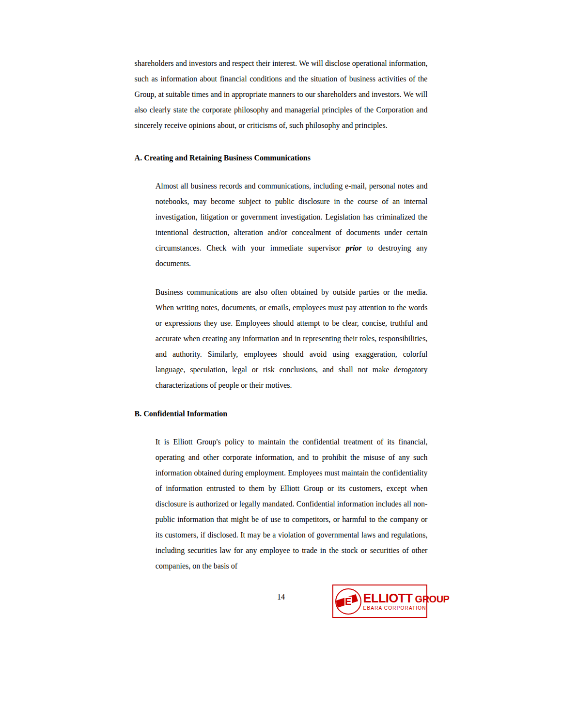shareholders and investors and respect their interest. We will disclose operational information, such as information about financial conditions and the situation of business activities of the Group, at suitable times and in appropriate manners to our shareholders and investors. We will also clearly state the corporate philosophy and managerial principles of the Corporation and sincerely receive opinions about, or criticisms of, such philosophy and principles.
A. Creating and Retaining Business Communications
Almost all business records and communications, including e-mail, personal notes and notebooks, may become subject to public disclosure in the course of an internal investigation, litigation or government investigation. Legislation has criminalized the intentional destruction, alteration and/or concealment of documents under certain circumstances. Check with your immediate supervisor prior to destroying any documents.
Business communications are also often obtained by outside parties or the media. When writing notes, documents, or emails, employees must pay attention to the words or expressions they use. Employees should attempt to be clear, concise, truthful and accurate when creating any information and in representing their roles, responsibilities, and authority. Similarly, employees should avoid using exaggeration, colorful language, speculation, legal or risk conclusions, and shall not make derogatory characterizations of people or their motives.
B. Confidential Information
It is Elliott Group's policy to maintain the confidential treatment of its financial, operating and other corporate information, and to prohibit the misuse of any such information obtained during employment. Employees must maintain the confidentiality of information entrusted to them by Elliott Group or its customers, except when disclosure is authorized or legally mandated. Confidential information includes all non-public information that might be of use to competitors, or harmful to the company or its customers, if disclosed. It may be a violation of governmental laws and regulations, including securities law for any employee to trade in the stock or securities of other companies, on the basis of
14
E
ELLIOTT GROUP
EBARA CORPORATION